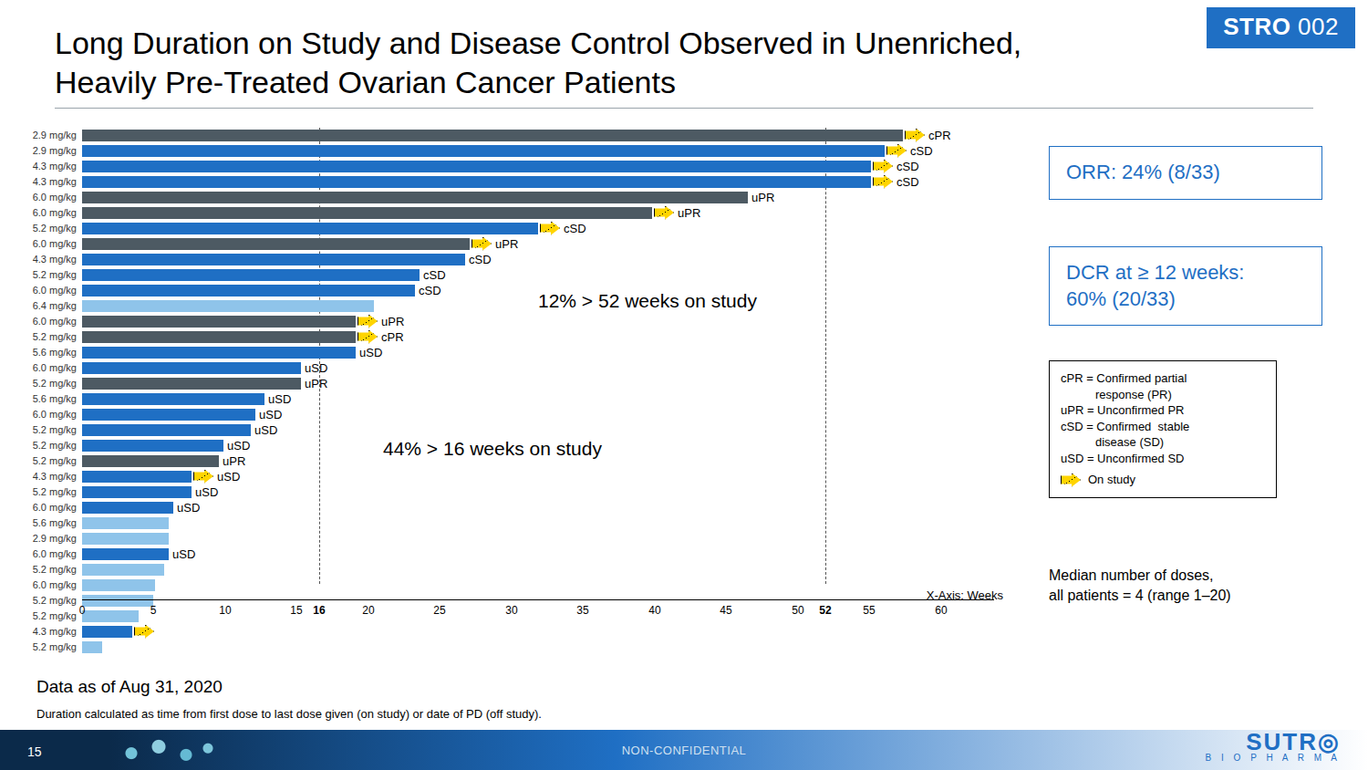STRO 002
Long Duration on Study and Disease Control Observed in Unenriched, Heavily Pre-Treated Ovarian Cancer Patients
12% > 52 weeks on study
44% > 16 weeks on study
2.9 mg/kg
cPR
2.9 mg/kg
cSD
4.3 mg/kg
cSD
4.3 mg/kg
cSD
6.0 mg/kg
uPR
6.0 mg/kg
uPR
5.2 mg/kg
cSD
6.0 mg/kg
uPR
4.3 mg/kg
cSD
5.2 mg/kg
cSD
6.0 mg/kg
cSD
6.4 mg/kg
6.0 mg/kg
uPR
5.2 mg/kg
cPR
5.6 mg/kg
uSD
6.0 mg/kg
uSD
5.2 mg/kg
uPR
5.6 mg/kg
uSD
6.0 mg/kg
uSD
5.2 mg/kg
uSD
5.2 mg/kg
uSD
5.2 mg/kg
uPR
4.3 mg/kg
uSD
5.2 mg/kg
uSD
6.0 mg/kg
uSD
5.6 mg/kg
2.9 mg/kg
6.0 mg/kg
uSD
5.2 mg/kg
6.0 mg/kg
5.2 mg/kg
5.2 mg/kg
4.3 mg/kg
5.2 mg/kg
0 5 10 15 16 20 25 30 35 40 45 50 52 55 60 X-Axis: Weeks
ORR: 24% (8/33)
DCR at ≥ 12 weeks:
60% (20/33)
cPR = Confirmed partial
response (PR) uPR = Unconfirmed PR
cSD = Confirmed stable
disease (SD) uSD = Unconfirmed SD
On study
Median number of doses,
all patients = 4 (range 1–20)
Data as of Aug 31, 2020
Duration calculated as time from first dose to last dose given (on study) or date of PD (off study).
15
NON-CONFIDENTIAL
SUTR◎
B I O P H A R M A